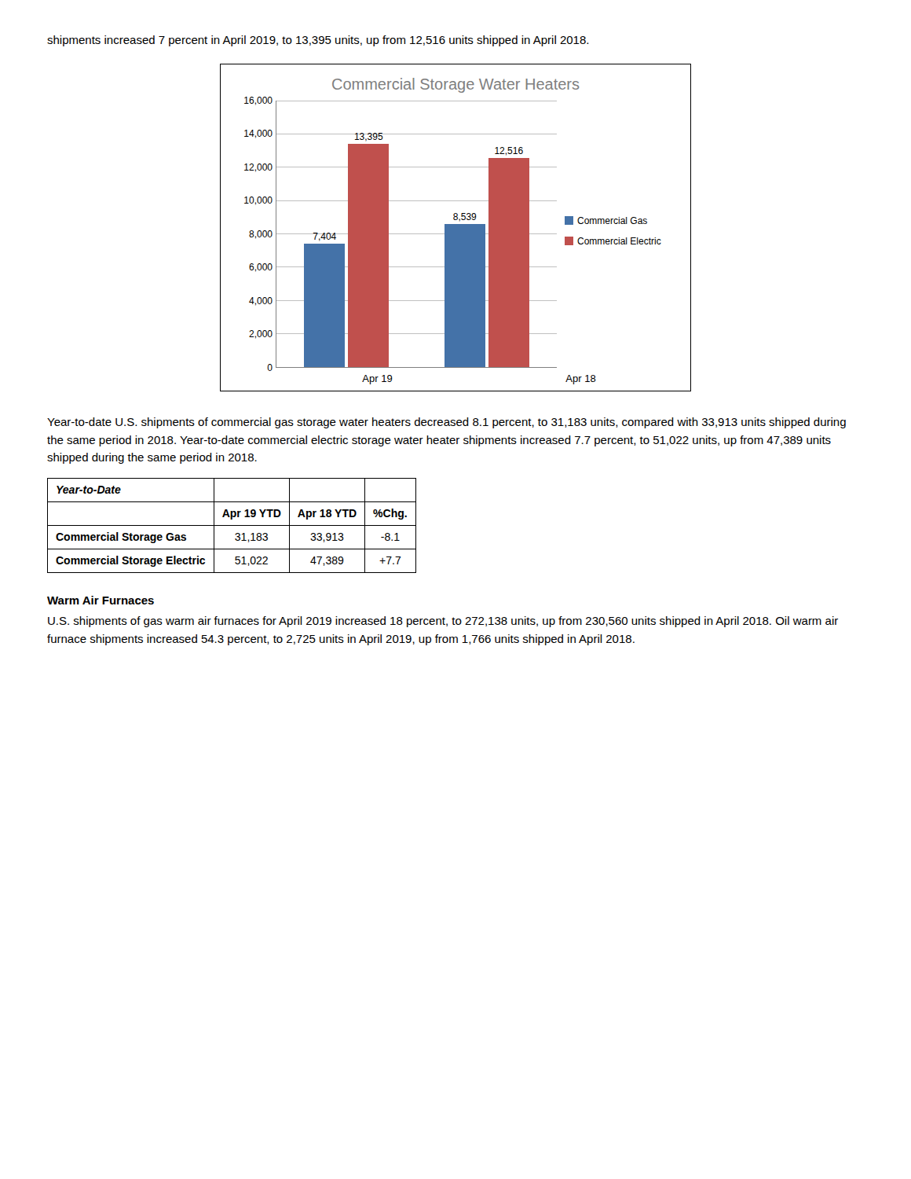shipments increased 7 percent in April 2019, to 13,395 units, up from 12,516 units shipped in April 2018.
Commercial Storage Water Heaters
16,000 14,000 12,000 10,000 8,000 6,000 4,000 2,000 0
7,404
13,395
8,539
12,516
Commercial Gas
Commercial Electric
Apr 19 Apr 18
Year-to-date U.S. shipments of commercial gas storage water heaters decreased 8.1 percent, to 31,183 units, compared with 33,913 units shipped during the same period in 2018. Year-to-date commercial electric storage water heater shipments increased 7.7 percent, to 51,022 units, up from 47,389 units shipped during the same period in 2018.
| Year-to-Date | | | |
| | Apr 19 YTD | Apr 18 YTD | %Chg. |
| Commercial Storage Gas | 31,183 | 33,913 | -8.1 |
| Commercial Storage Electric | 51,022 | 47,389 | +7.7 |
Warm Air Furnaces
U.S. shipments of gas warm air furnaces for April 2019 increased 18 percent, to 272,138 units, up from 230,560 units shipped in April 2018. Oil warm air furnace shipments increased 54.3 percent, to 2,725 units in April 2019, up from 1,766 units shipped in April 2018.